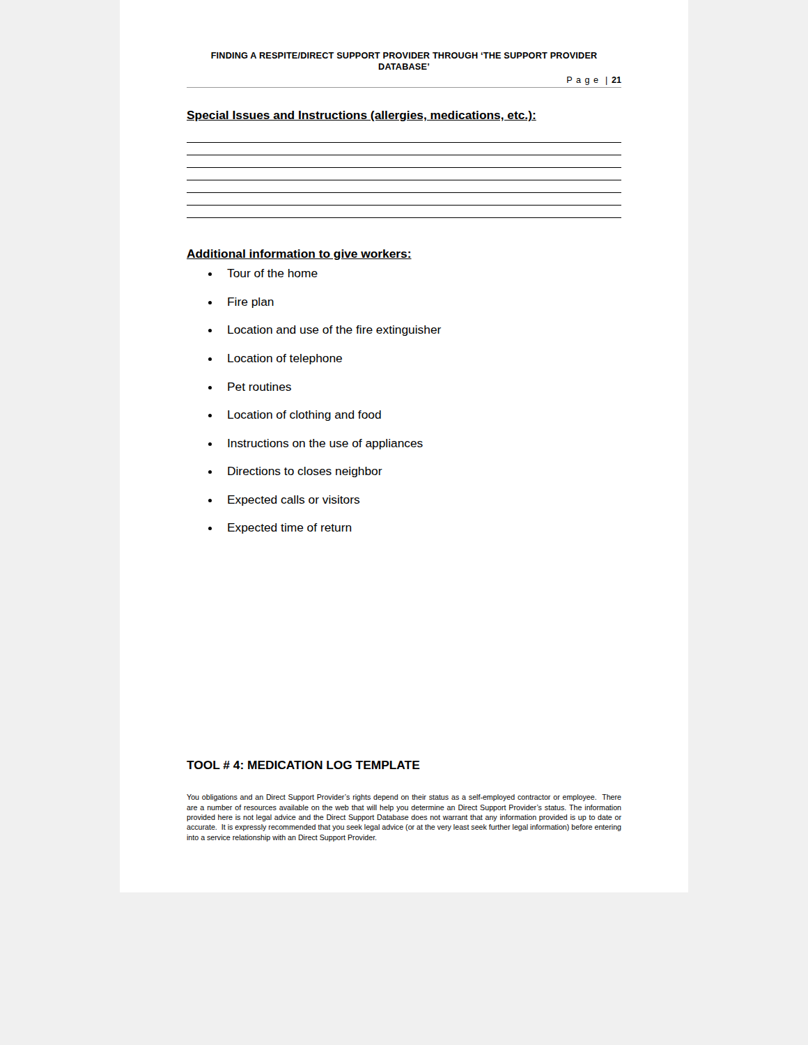FINDING A RESPITE/DIRECT SUPPORT PROVIDER THROUGH ‘THE SUPPORT PROVIDER DATABASE’
P a g e | 21
Special Issues and Instructions (allergies, medications, etc.):
Additional information to give workers:
Tour of the home
Fire plan
Location and use of the fire extinguisher
Location of telephone
Pet routines
Location of clothing and food
Instructions on the use of appliances
Directions to closes neighbor
Expected calls or visitors
Expected time of return
TOOL # 4: MEDICATION LOG TEMPLATE
You obligations and an Direct Support Provider’s rights depend on their status as a self-employed contractor or employee. There are a number of resources available on the web that will help you determine an Direct Support Provider’s status. The information provided here is not legal advice and the Direct Support Database does not warrant that any information provided is up to date or accurate. It is expressly recommended that you seek legal advice (or at the very least seek further legal information) before entering into a service relationship with an Direct Support Provider.